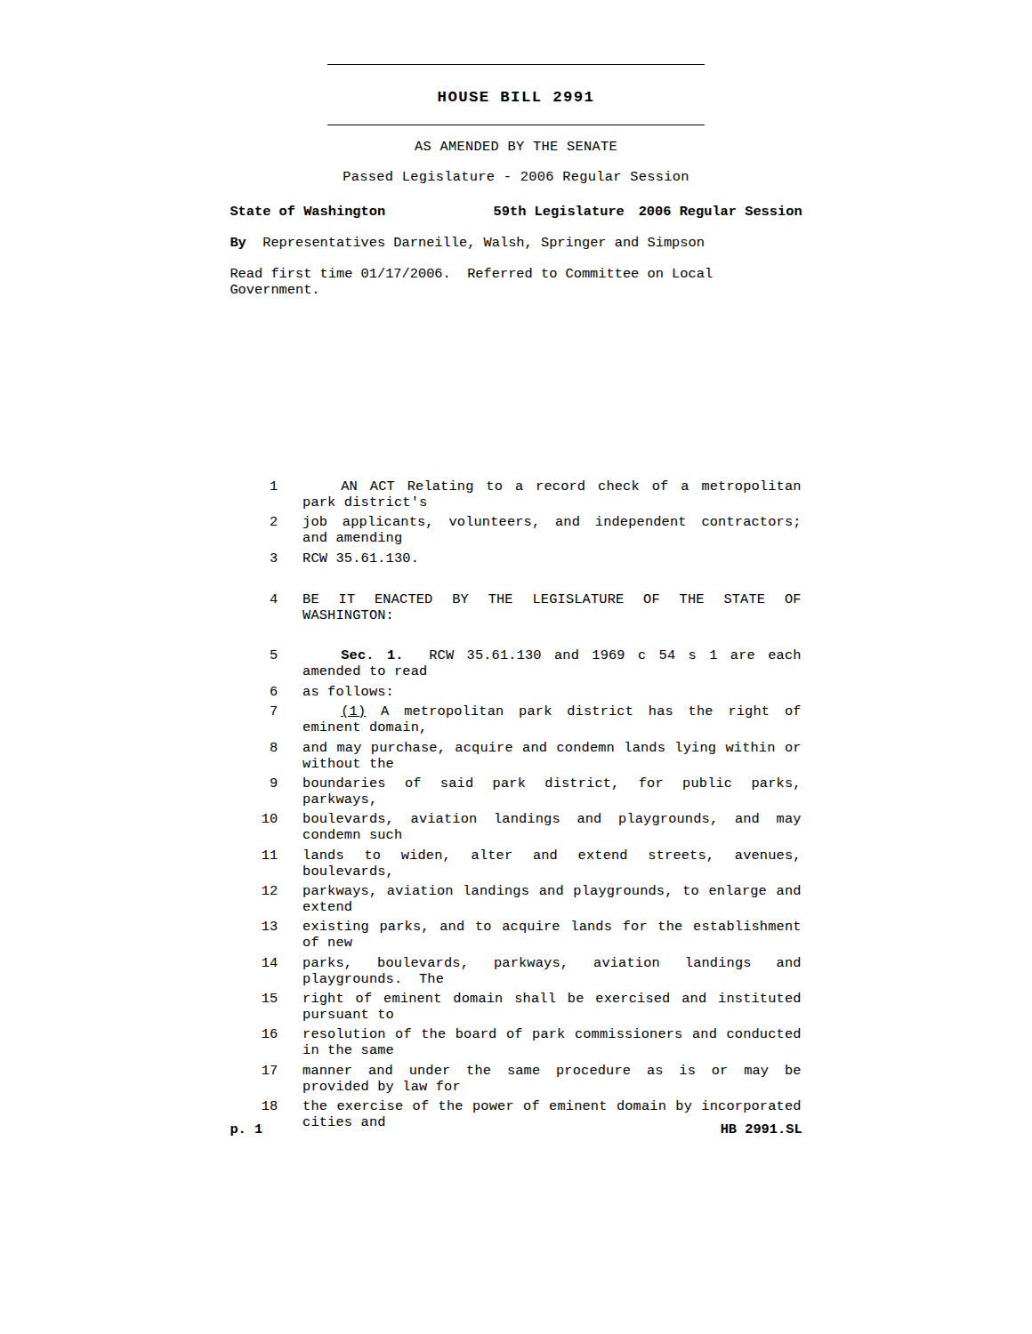HOUSE BILL 2991
AS AMENDED BY THE SENATE
Passed Legislature - 2006 Regular Session
State of Washington 59th Legislature 2006 Regular Session
By Representatives Darneille, Walsh, Springer and Simpson
Read first time 01/17/2006. Referred to Committee on Local Government.
| 1 | AN ACT Relating to a record check of a metropolitan park district's |
| 2 | job applicants, volunteers, and independent contractors; and amending |
| 3 | RCW 35.61.130. |
| 4 | BE IT ENACTED BY THE LEGISLATURE OF THE STATE OF WASHINGTON: |
| 5 | Sec. 1. RCW 35.61.130 and 1969 c 54 s 1 are each amended to read |
| 6 | as follows: |
| 7 | (1) A metropolitan park district has the right of eminent domain, |
| 8 | and may purchase, acquire and condemn lands lying within or without the |
| 9 | boundaries of said park district, for public parks, parkways, |
| 10 | boulevards, aviation landings and playgrounds, and may condemn such |
| 11 | lands to widen, alter and extend streets, avenues, boulevards, |
| 12 | parkways, aviation landings and playgrounds, to enlarge and extend |
| 13 | existing parks, and to acquire lands for the establishment of new |
| 14 | parks, boulevards, parkways, aviation landings and playgrounds. The |
| 15 | right of eminent domain shall be exercised and instituted pursuant to |
| 16 | resolution of the board of park commissioners and conducted in the same |
| 17 | manner and under the same procedure as is or may be provided by law for |
| 18 | the exercise of the power of eminent domain by incorporated cities and |
p. 1 HB 2991.SL